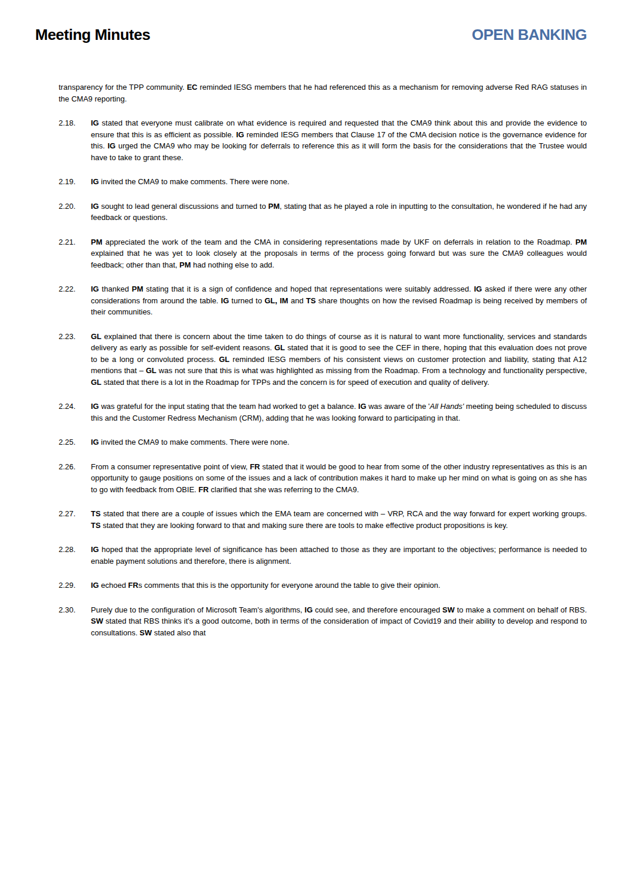Meeting Minutes
OPEN BANKING
transparency for the TPP community. EC reminded IESG members that he had referenced this as a mechanism for removing adverse Red RAG statuses in the CMA9 reporting.
2.18.
IG stated that everyone must calibrate on what evidence is required and requested that the CMA9 think about this and provide the evidence to ensure that this is as efficient as possible. IG reminded IESG members that Clause 17 of the CMA decision notice is the governance evidence for this. IG urged the CMA9 who may be looking for deferrals to reference this as it will form the basis for the considerations that the Trustee would have to take to grant these.
2.19.
IG invited the CMA9 to make comments. There were none.
2.20.
IG sought to lead general discussions and turned to PM, stating that as he played a role in inputting to the consultation, he wondered if he had any feedback or questions.
2.21.
PM appreciated the work of the team and the CMA in considering representations made by UKF on deferrals in relation to the Roadmap. PM explained that he was yet to look closely at the proposals in terms of the process going forward but was sure the CMA9 colleagues would feedback; other than that, PM had nothing else to add.
2.22.
IG thanked PM stating that it is a sign of confidence and hoped that representations were suitably addressed. IG asked if there were any other considerations from around the table. IG turned to GL, IM and TS share thoughts on how the revised Roadmap is being received by members of their communities.
2.23.
GL explained that there is concern about the time taken to do things of course as it is natural to want more functionality, services and standards delivery as early as possible for self-evident reasons. GL stated that it is good to see the CEF in there, hoping that this evaluation does not prove to be a long or convoluted process. GL reminded IESG members of his consistent views on customer protection and liability, stating that A12 mentions that – GL was not sure that this is what was highlighted as missing from the Roadmap. From a technology and functionality perspective, GL stated that there is a lot in the Roadmap for TPPs and the concern is for speed of execution and quality of delivery.
2.24.
IG was grateful for the input stating that the team had worked to get a balance. IG was aware of the 'All Hands' meeting being scheduled to discuss this and the Customer Redress Mechanism (CRM), adding that he was looking forward to participating in that.
2.25.
IG invited the CMA9 to make comments. There were none.
2.26.
From a consumer representative point of view, FR stated that it would be good to hear from some of the other industry representatives as this is an opportunity to gauge positions on some of the issues and a lack of contribution makes it hard to make up her mind on what is going on as she has to go with feedback from OBIE. FR clarified that she was referring to the CMA9.
2.27.
TS stated that there are a couple of issues which the EMA team are concerned with – VRP, RCA and the way forward for expert working groups. TS stated that they are looking forward to that and making sure there are tools to make effective product propositions is key.
2.28.
IG hoped that the appropriate level of significance has been attached to those as they are important to the objectives; performance is needed to enable payment solutions and therefore, there is alignment.
2.29.
IG echoed FRs comments that this is the opportunity for everyone around the table to give their opinion.
2.30.
Purely due to the configuration of Microsoft Team's algorithms, IG could see, and therefore encouraged SW to make a comment on behalf of RBS. SW stated that RBS thinks it's a good outcome, both in terms of the consideration of impact of Covid19 and their ability to develop and respond to consultations. SW stated also that